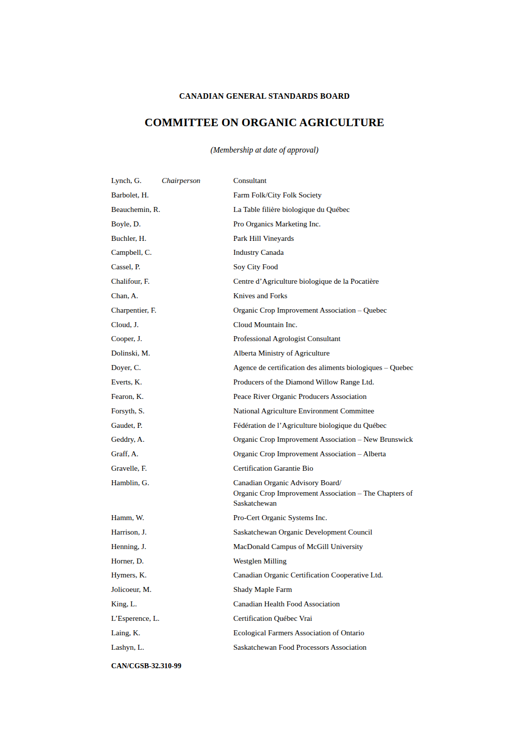CANADIAN GENERAL STANDARDS BOARD
COMMITTEE ON ORGANIC AGRICULTURE
(Membership at date of approval)
| Lynch, G. Chairperson | Consultant |
| Barbolet, H. | Farm Folk/City Folk Society |
| Beauchemin, R. | La Table filière biologique du Québec |
| Boyle, D. | Pro Organics Marketing Inc. |
| Buchler, H. | Park Hill Vineyards |
| Campbell, C. | Industry Canada |
| Cassel, P. | Soy City Food |
| Chalifour, F. | Centre d’Agriculture biologique de la Pocatière |
| Chan, A. | Knives and Forks |
| Charpentier, F. | Organic Crop Improvement Association – Quebec |
| Cloud, J. | Cloud Mountain Inc. |
| Cooper, J. | Professional Agrologist Consultant |
| Dolinski, M. | Alberta Ministry of Agriculture |
| Doyer, C. | Agence de certification des aliments biologiques – Quebec |
| Everts, K. | Producers of the Diamond Willow Range Ltd. |
| Fearon, K. | Peace River Organic Producers Association |
| Forsyth, S. | National Agriculture Environment Committee |
| Gaudet, P. | Fédération de l’Agriculture biologique du Québec |
| Geddry, A. | Organic Crop Improvement Association – New Brunswick |
| Graff, A. | Organic Crop Improvement Association – Alberta |
| Gravelle, F. | Certification Garantie Bio |
| Hamblin, G. | Canadian Organic Advisory Board/ Organic Crop Improvement Association – The Chapters of Saskatchewan |
| Hamm, W. | Pro-Cert Organic Systems Inc. |
| Harrison, J. | Saskatchewan Organic Development Council |
| Henning, J. | MacDonald Campus of McGill University |
| Horner, D. | Westglen Milling |
| Hymers, K. | Canadian Organic Certification Cooperative Ltd. |
| Jolicoeur, M. | Shady Maple Farm |
| King, L. | Canadian Health Food Association |
| L’Esperence, L. | Certification Québec Vrai |
| Laing, K. | Ecological Farmers Association of Ontario |
| Lashyn, L. | Saskatchewan Food Processors Association |
CAN/CGSB-32.310-99